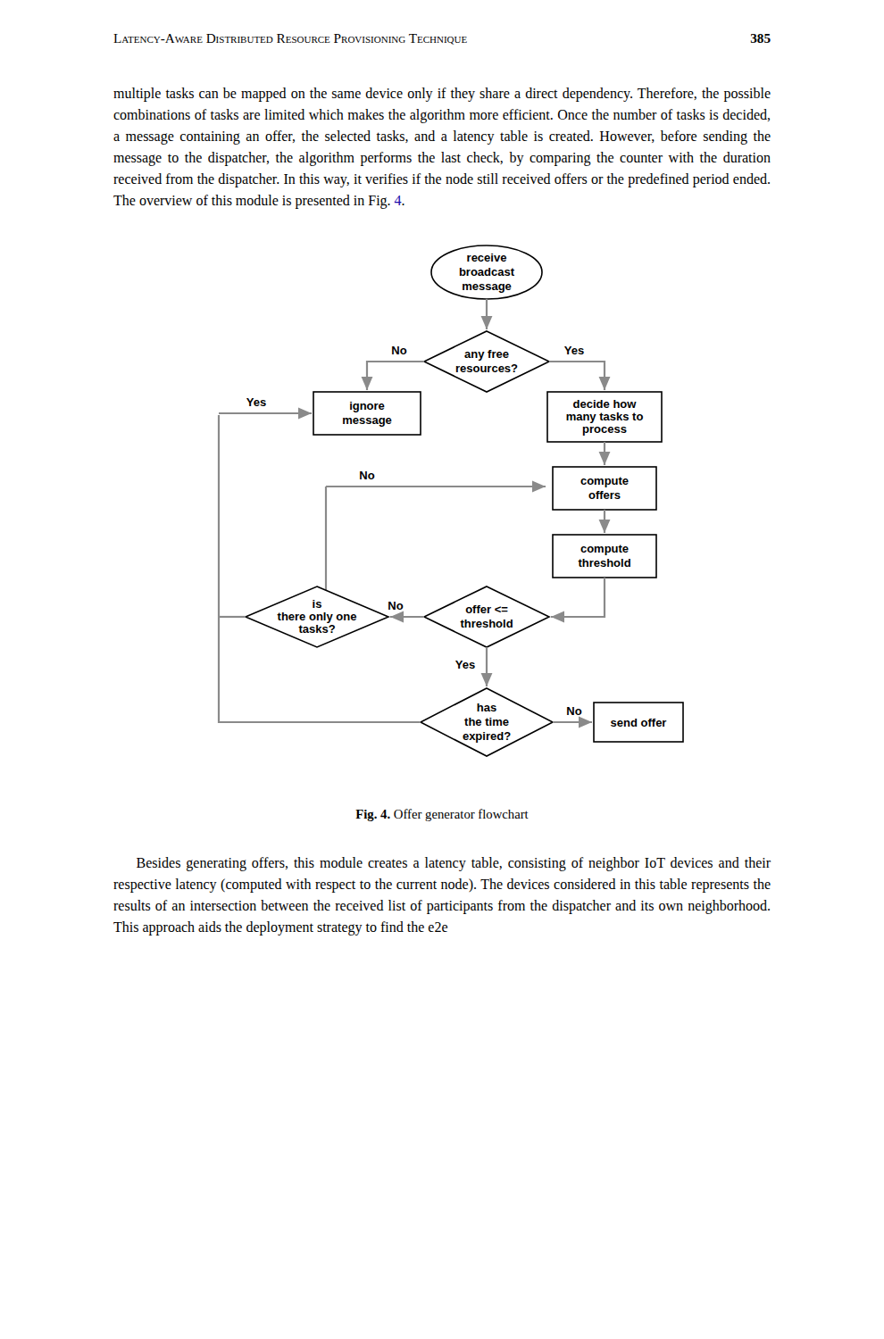Latency-Aware Distributed Resource Provisioning Technique 385
multiple tasks can be mapped on the same device only if they share a direct dependency. Therefore, the possible combinations of tasks are limited which makes the algorithm more efficient. Once the number of tasks is decided, a message containing an offer, the selected tasks, and a latency table is created. However, before sending the message to the dispatcher, the algorithm performs the last check, by comparing the counter with the duration received from the dispatcher. In this way, it verifies if the node still received offers or the predefined period ended. The overview of this module is presented in Fig. 4.
receive broadcast message any free resources? No Yes ignore message decide how many tasks to process Yes compute offers compute threshold No offer <= threshold No is there only one tasks? Yes has the time expired? No send offer
Fig. 4. Offer generator flowchart
Besides generating offers, this module creates a latency table, consisting of neighbor IoT devices and their respective latency (computed with respect to the current node). The devices considered in this table represents the results of an intersection between the received list of participants from the dispatcher and its own neighborhood. This approach aids the deployment strategy to find the e2e